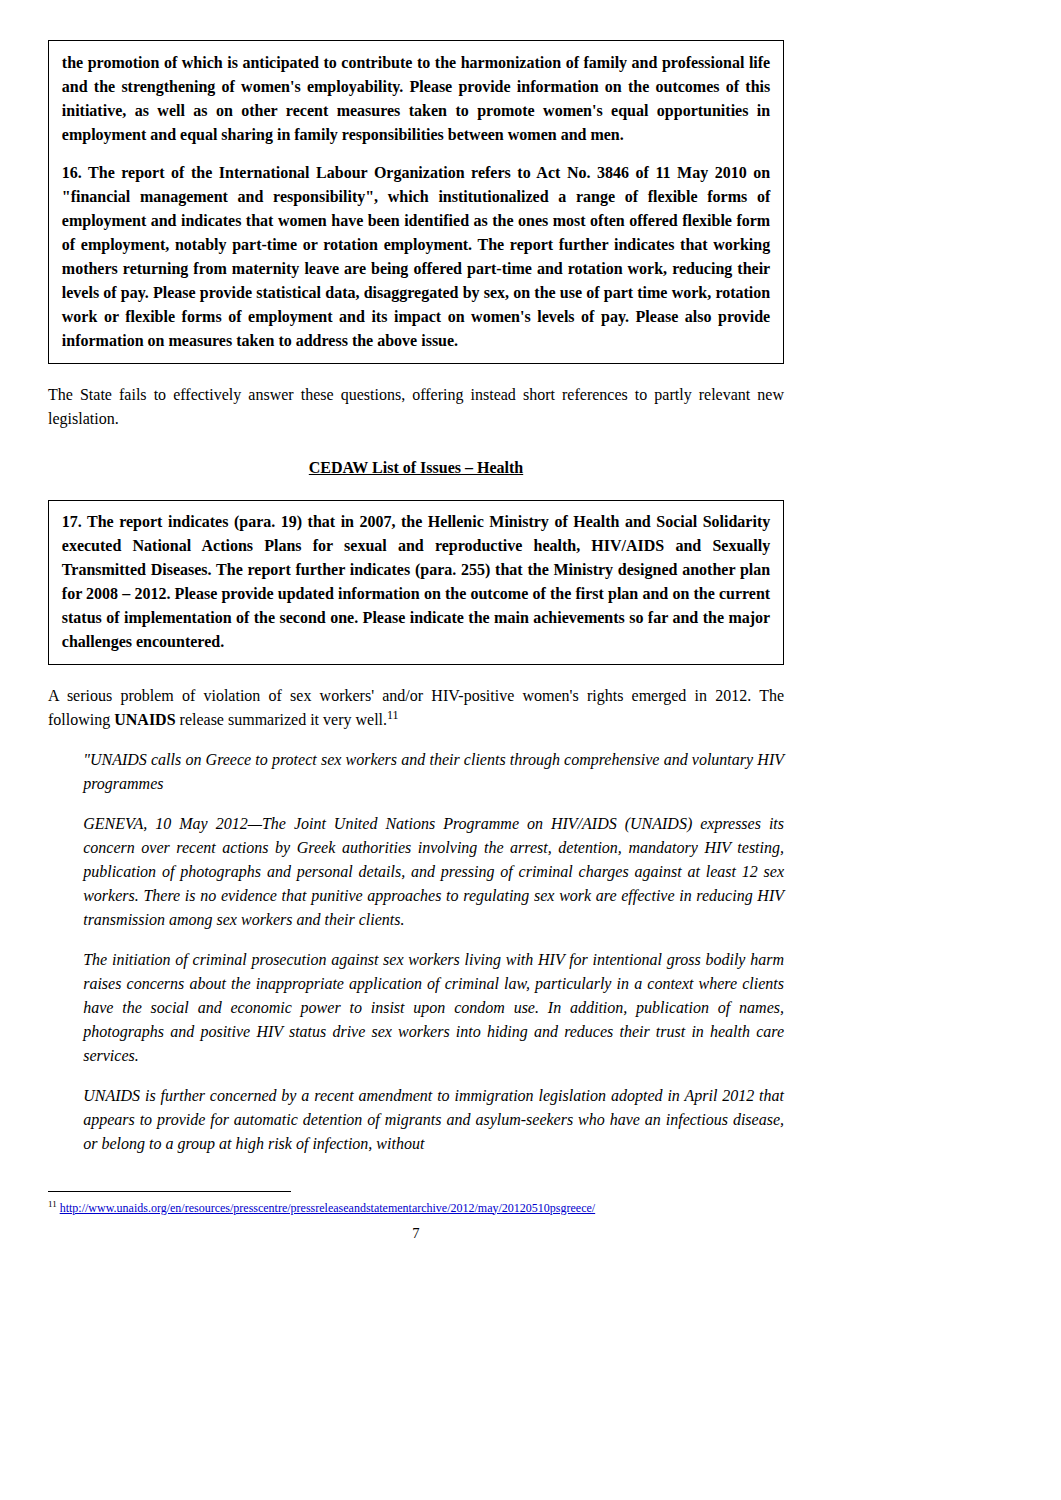the promotion of which is anticipated to contribute to the harmonization of family and professional life and the strengthening of women's employability. Please provide information on the outcomes of this initiative, as well as on other recent measures taken to promote women's equal opportunities in employment and equal sharing in family responsibilities between women and men.
16. The report of the International Labour Organization refers to Act No. 3846 of 11 May 2010 on "financial management and responsibility", which institutionalized a range of flexible forms of employment and indicates that women have been identified as the ones most often offered flexible form of employment, notably part-time or rotation employment. The report further indicates that working mothers returning from maternity leave are being offered part-time and rotation work, reducing their levels of pay. Please provide statistical data, disaggregated by sex, on the use of part time work, rotation work or flexible forms of employment and its impact on women's levels of pay. Please also provide information on measures taken to address the above issue.
The State fails to effectively answer these questions, offering instead short references to partly relevant new legislation.
CEDAW List of Issues – Health
17. The report indicates (para. 19) that in 2007, the Hellenic Ministry of Health and Social Solidarity executed National Actions Plans for sexual and reproductive health, HIV/AIDS and Sexually Transmitted Diseases. The report further indicates (para. 255) that the Ministry designed another plan for 2008 – 2012. Please provide updated information on the outcome of the first plan and on the current status of implementation of the second one. Please indicate the main achievements so far and the major challenges encountered.
A serious problem of violation of sex workers' and/or HIV-positive women's rights emerged in 2012. The following UNAIDS release summarized it very well.11
"UNAIDS calls on Greece to protect sex workers and their clients through comprehensive and voluntary HIV programmes
GENEVA, 10 May 2012—The Joint United Nations Programme on HIV/AIDS (UNAIDS) expresses its concern over recent actions by Greek authorities involving the arrest, detention, mandatory HIV testing, publication of photographs and personal details, and pressing of criminal charges against at least 12 sex workers. There is no evidence that punitive approaches to regulating sex work are effective in reducing HIV transmission among sex workers and their clients.
The initiation of criminal prosecution against sex workers living with HIV for intentional gross bodily harm raises concerns about the inappropriate application of criminal law, particularly in a context where clients have the social and economic power to insist upon condom use. In addition, publication of names, photographs and positive HIV status drive sex workers into hiding and reduces their trust in health care services.
UNAIDS is further concerned by a recent amendment to immigration legislation adopted in April 2012 that appears to provide for automatic detention of migrants and asylum-seekers who have an infectious disease, or belong to a group at high risk of infection, without
11 http://www.unaids.org/en/resources/presscentre/pressreleaseandstatementarchive/2012/may/20120510psgreece/
7